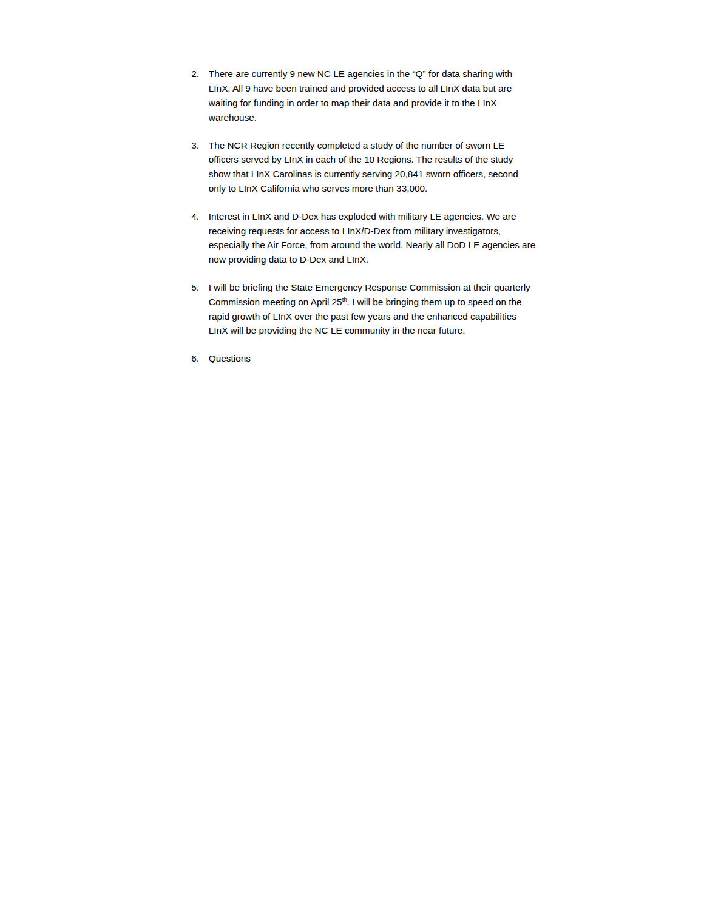There are currently 9 new NC LE agencies in the “Q” for data sharing with LInX. All 9 have been trained and provided access to all LInX data but are waiting for funding in order to map their data and provide it to the LInX warehouse.
The NCR Region recently completed a study of the number of sworn LE officers served by LInX in each of the 10 Regions. The results of the study show that LInX Carolinas is currently serving 20,841 sworn officers, second only to LInX California who serves more than 33,000.
Interest in LInX and D-Dex has exploded with military LE agencies. We are receiving requests for access to LInX/D-Dex from military investigators, especially the Air Force, from around the world. Nearly all DoD LE agencies are now providing data to D-Dex and LInX.
I will be briefing the State Emergency Response Commission at their quarterly Commission meeting on April 25th. I will be bringing them up to speed on the rapid growth of LInX over the past few years and the enhanced capabilities LInX will be providing the NC LE community in the near future.
Questions